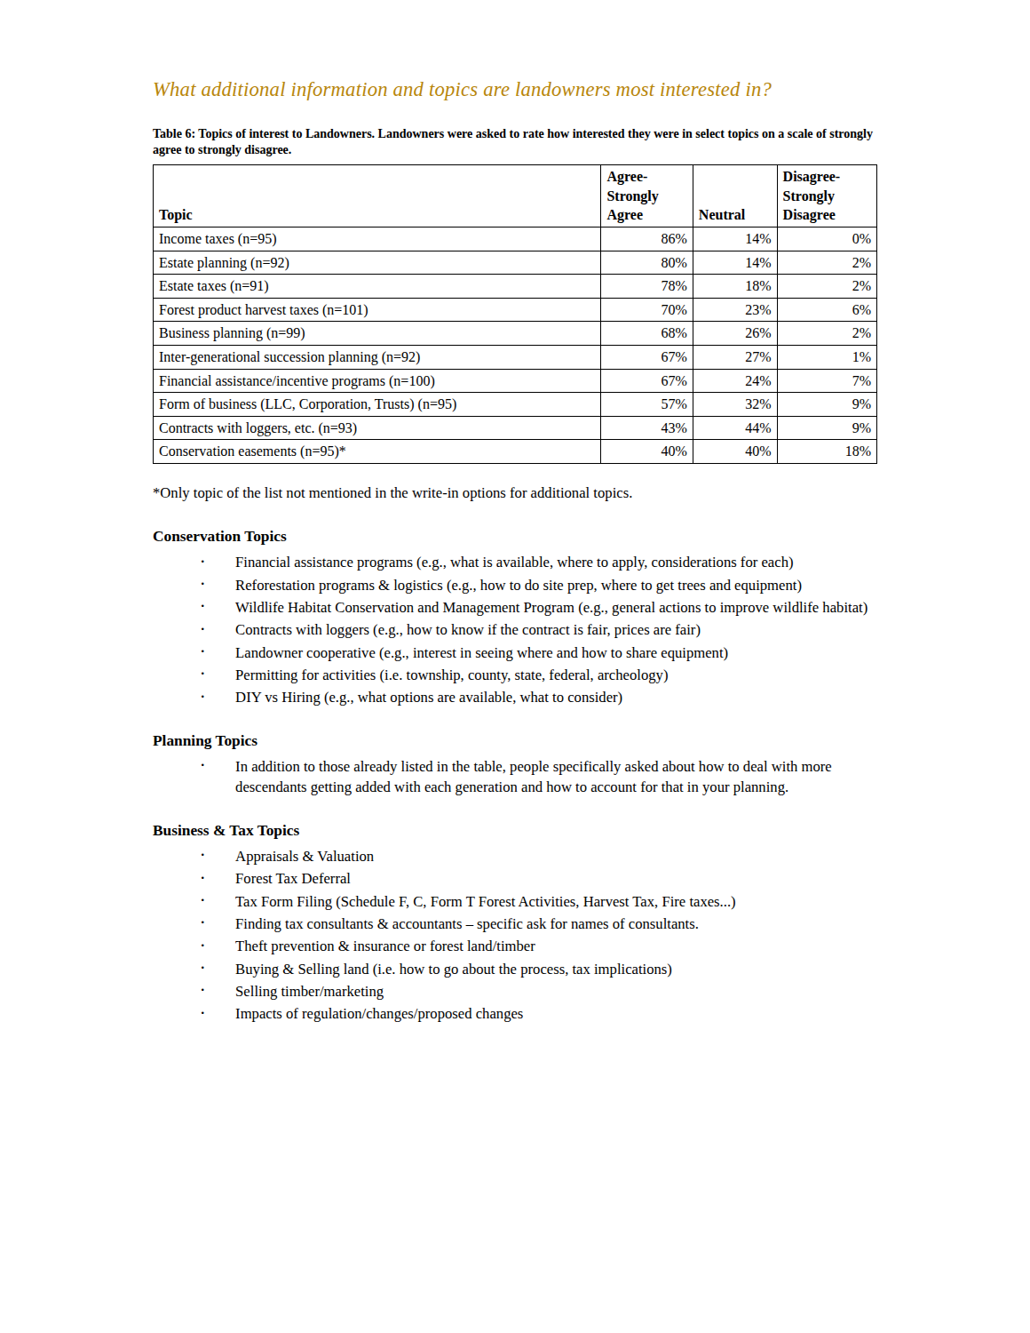What additional information and topics are landowners most interested in?
Table 6: Topics of interest to Landowners. Landowners were asked to rate how interested they were in select topics on a scale of strongly agree to strongly disagree.
| Topic | Agree- Strongly Agree | Neutral | Disagree- Strongly Disagree |
| --- | --- | --- | --- |
| Income taxes (n=95) | 86% | 14% | 0% |
| Estate planning (n=92) | 80% | 14% | 2% |
| Estate taxes (n=91) | 78% | 18% | 2% |
| Forest product harvest taxes (n=101) | 70% | 23% | 6% |
| Business planning (n=99) | 68% | 26% | 2% |
| Inter-generational succession planning (n=92) | 67% | 27% | 1% |
| Financial assistance/incentive programs (n=100) | 67% | 24% | 7% |
| Form of business (LLC, Corporation, Trusts) (n=95) | 57% | 32% | 9% |
| Contracts with loggers, etc. (n=93) | 43% | 44% | 9% |
| Conservation easements (n=95)* | 40% | 40% | 18% |
*Only topic of the list not mentioned in the write-in options for additional topics.
Conservation Topics
Financial assistance programs (e.g., what is available, where to apply, considerations for each)
Reforestation programs & logistics (e.g., how to do site prep, where to get trees and equipment)
Wildlife Habitat Conservation and Management Program (e.g., general actions to improve wildlife habitat)
Contracts with loggers (e.g., how to know if the contract is fair, prices are fair)
Landowner cooperative (e.g., interest in seeing where and how to share equipment)
Permitting for activities (i.e. township, county, state, federal, archeology)
DIY vs Hiring (e.g., what options are available, what to consider)
Planning Topics
In addition to those already listed in the table, people specifically asked about how to deal with more descendants getting added with each generation and how to account for that in your planning.
Business & Tax Topics
Appraisals & Valuation
Forest Tax Deferral
Tax Form Filing (Schedule F, C, Form T Forest Activities, Harvest Tax, Fire taxes...)
Finding tax consultants & accountants – specific ask for names of consultants.
Theft prevention & insurance or forest land/timber
Buying & Selling land (i.e. how to go about the process, tax implications)
Selling timber/marketing
Impacts of regulation/changes/proposed changes